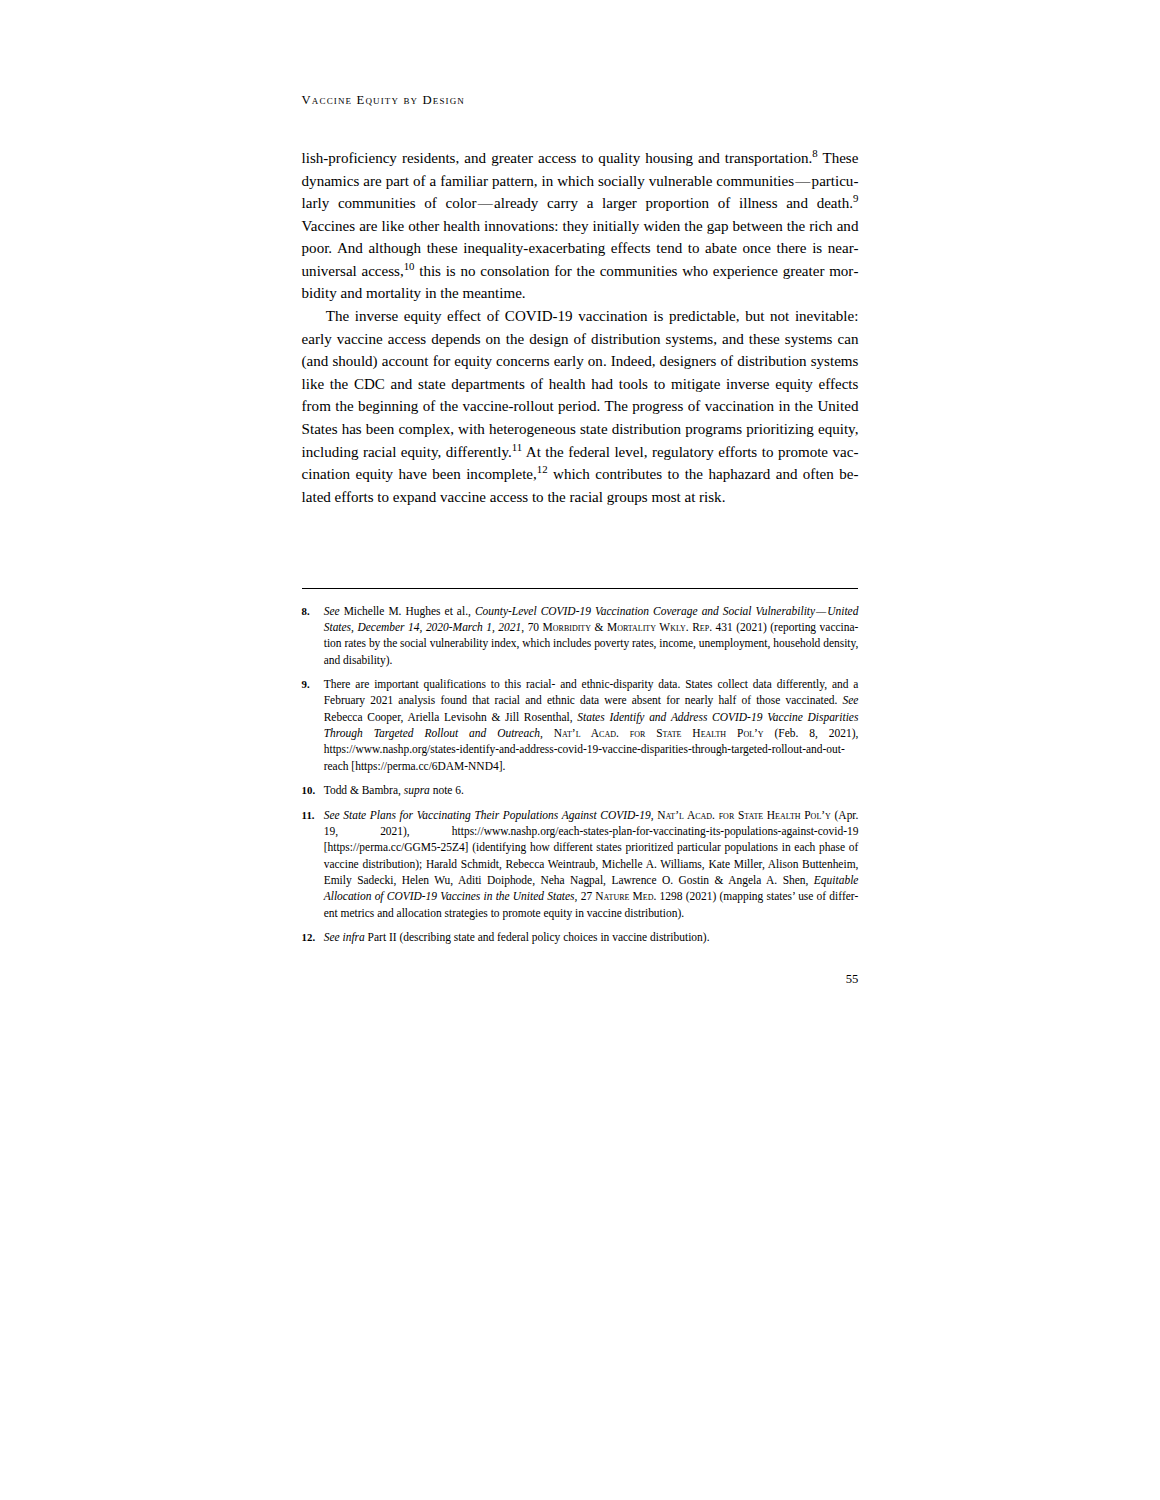Vaccine Equity by Design
lish-proficiency residents, and greater access to quality housing and transportation.8 These dynamics are part of a familiar pattern, in which socially vulnerable communities — particularly communities of color — already carry a larger proportion of illness and death.9 Vaccines are like other health innovations: they initially widen the gap between the rich and poor. And although these inequality-exacerbating effects tend to abate once there is near-universal access,10 this is no consolation for the communities who experience greater morbidity and mortality in the meantime.
The inverse equity effect of COVID-19 vaccination is predictable, but not inevitable: early vaccine access depends on the design of distribution systems, and these systems can (and should) account for equity concerns early on. Indeed, designers of distribution systems like the CDC and state departments of health had tools to mitigate inverse equity effects from the beginning of the vaccine-rollout period. The progress of vaccination in the United States has been complex, with heterogeneous state distribution programs prioritizing equity, including racial equity, differently.11 At the federal level, regulatory efforts to promote vaccination equity have been incomplete,12 which contributes to the haphazard and often belated efforts to expand vaccine access to the racial groups most at risk.
8.
See Michelle M. Hughes et al., County-Level COVID-19 Vaccination Coverage and Social Vulnerability — United States, December 14, 2020-March 1, 2021, 70 Morbidity & Mortality Wkly. Rep. 431 (2021) (reporting vaccination rates by the social vulnerability index, which includes poverty rates, income, unemployment, household density, and disability).
9.
There are important qualifications to this racial- and ethnic-disparity data. States collect data differently, and a February 2021 analysis found that racial and ethnic data were absent for nearly half of those vaccinated. See Rebecca Cooper, Ariella Levisohn & Jill Rosenthal, States Identify and Address COVID-19 Vaccine Disparities Through Targeted Rollout and Outreach, Nat’l Acad. for State Health Pol’y (Feb. 8, 2021), https://www.nashp.org/states-identify-and-address-covid-19-vaccine-disparities-through-targeted-rollout-and-outreach [https://perma.cc/6DAM-NND4].
10.
Todd & Bambra, supra note 6.
11.
See State Plans for Vaccinating Their Populations Against COVID-19, Nat’l Acad. for State Health Pol’y (Apr. 19, 2021), https://www.nashp.org/each-states-plan-for-vaccinating-its-populations-against-covid-19 [https://perma.cc/GGM5-25Z4] (identifying how different states prioritized particular populations in each phase of vaccine distribution); Harald Schmidt, Rebecca Weintraub, Michelle A. Williams, Kate Miller, Alison Buttenheim, Emily Sadecki, Helen Wu, Aditi Doiphode, Neha Nagpal, Lawrence O. Gostin & Angela A. Shen, Equitable Allocation of COVID-19 Vaccines in the United States, 27 Nature Med. 1298 (2021) (mapping states’ use of different metrics and allocation strategies to promote equity in vaccine distribution).
12.
See infra Part II (describing state and federal policy choices in vaccine distribution).
55